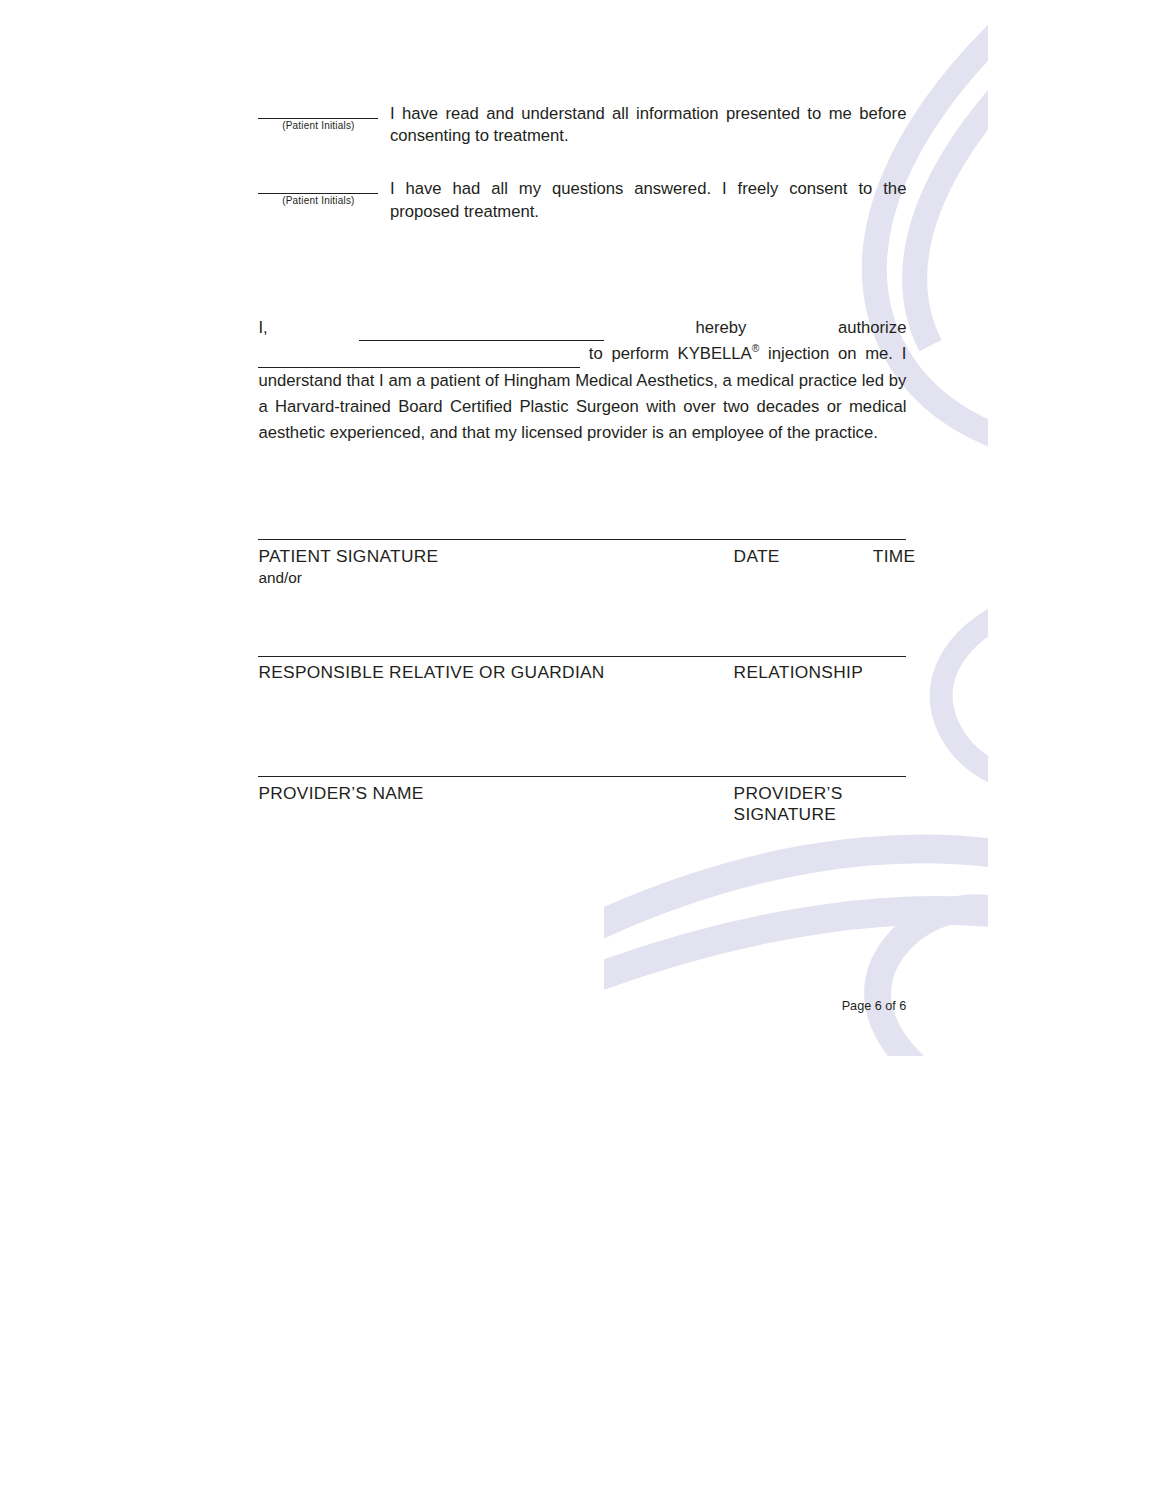(Patient Initials)
I have read and understand all information presented to me before consenting to treatment.
(Patient Initials)
I have had all my questions answered. I freely consent to the proposed treatment.
I, hereby authorize to perform KYBELLA® injection on me. I understand that I am a patient of Hingham Medical Aesthetics, a medical practice led by a Harvard-trained Board Certified Plastic Surgeon with over two decades or medical aesthetic experienced, and that my licensed provider is an employee of the practice.
PATIENT SIGNATURE
DATE
TIME
and/or
RESPONSIBLE RELATIVE OR GUARDIAN
RELATIONSHIP
PROVIDER’S NAME
PROVIDER’S SIGNATURE
Page 6 of 6